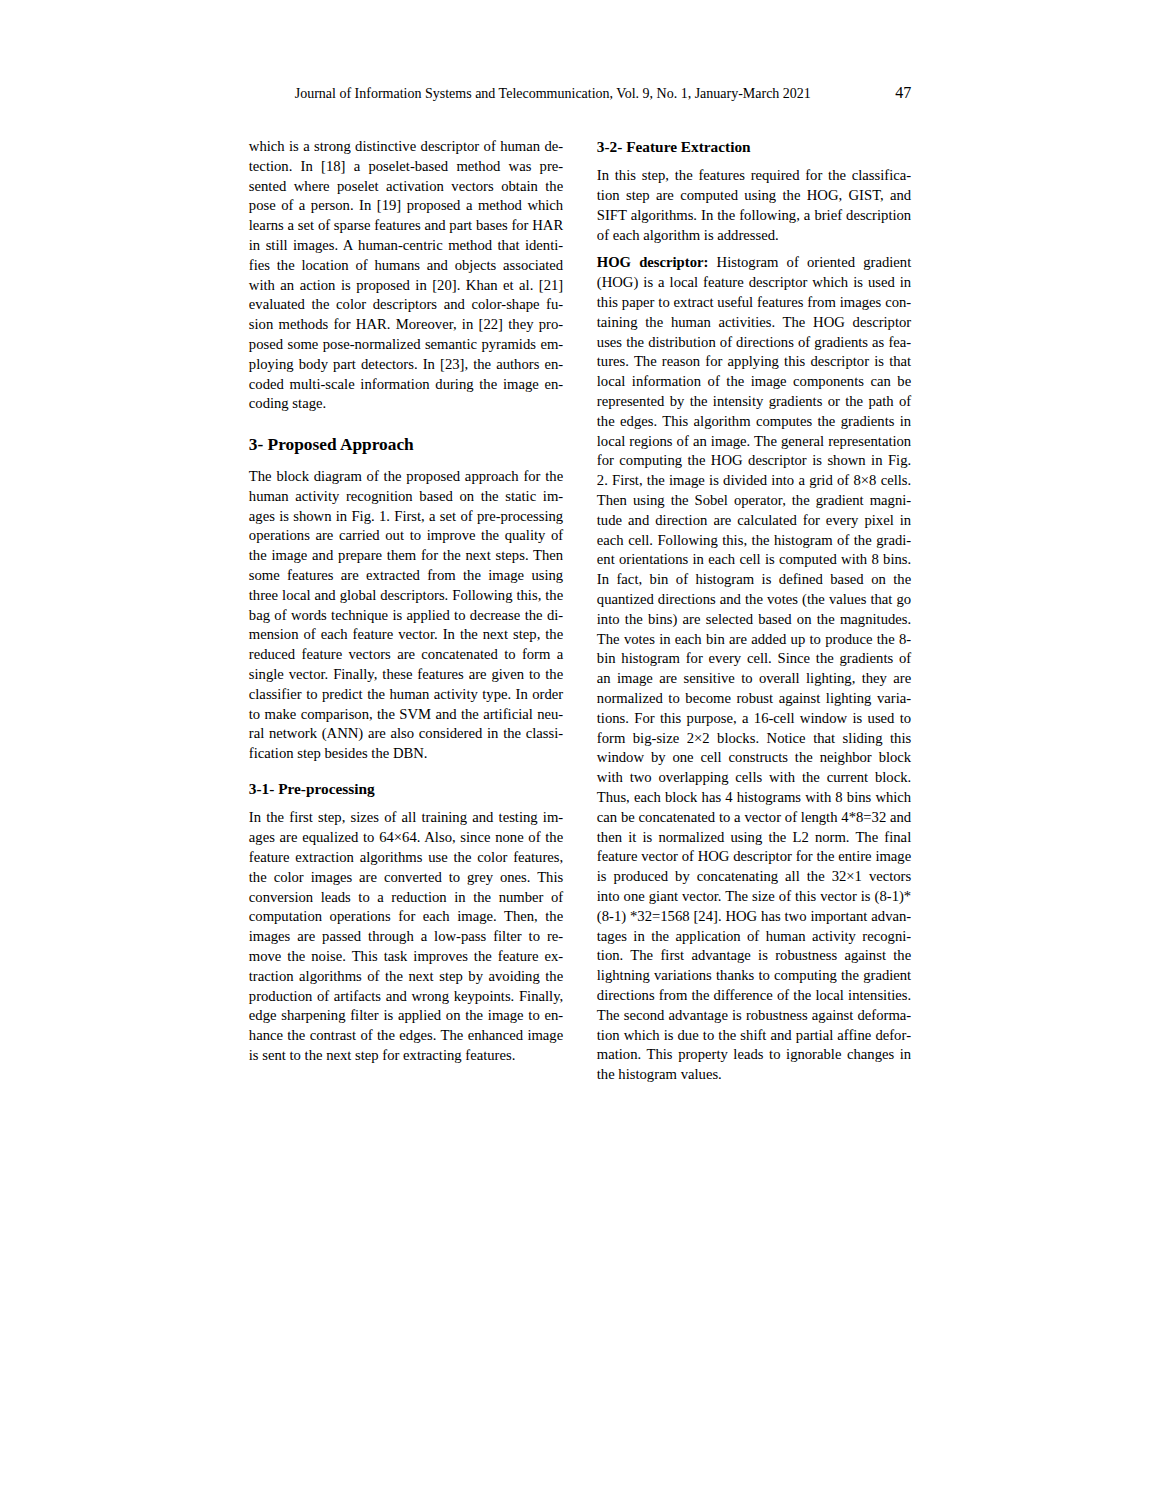Journal of Information Systems and Telecommunication, Vol. 9, No. 1, January-March 2021 47
which is a strong distinctive descriptor of human detection. In [18] a poselet-based method was presented where poselet activation vectors obtain the pose of a person. In [19] proposed a method which learns a set of sparse features and part bases for HAR in still images. A human-centric method that identifies the location of humans and objects associated with an action is proposed in [20]. Khan et al. [21] evaluated the color descriptors and color-shape fusion methods for HAR. Moreover, in [22] they proposed some pose-normalized semantic pyramids employing body part detectors. In [23], the authors encoded multi-scale information during the image encoding stage.
3- Proposed Approach
The block diagram of the proposed approach for the human activity recognition based on the static images is shown in Fig. 1. First, a set of pre-processing operations are carried out to improve the quality of the image and prepare them for the next steps. Then some features are extracted from the image using three local and global descriptors. Following this, the bag of words technique is applied to decrease the dimension of each feature vector. In the next step, the reduced feature vectors are concatenated to form a single vector. Finally, these features are given to the classifier to predict the human activity type. In order to make comparison, the SVM and the artificial neural network (ANN) are also considered in the classification step besides the DBN.
3-1- Pre-processing
In the first step, sizes of all training and testing images are equalized to 64×64. Also, since none of the feature extraction algorithms use the color features, the color images are converted to grey ones. This conversion leads to a reduction in the number of computation operations for each image. Then, the images are passed through a low-pass filter to remove the noise. This task improves the feature extraction algorithms of the next step by avoiding the production of artifacts and wrong keypoints. Finally, edge sharpening filter is applied on the image to enhance the contrast of the edges. The enhanced image is sent to the next step for extracting features.
3-2- Feature Extraction
In this step, the features required for the classification step are computed using the HOG, GIST, and SIFT algorithms. In the following, a brief description of each algorithm is addressed.
HOG descriptor: Histogram of oriented gradient (HOG) is a local feature descriptor which is used in this paper to extract useful features from images containing the human activities. The HOG descriptor uses the distribution of directions of gradients as features. The reason for applying this descriptor is that local information of the image components can be represented by the intensity gradients or the path of the edges. This algorithm computes the gradients in local regions of an image. The general representation for computing the HOG descriptor is shown in Fig. 2. First, the image is divided into a grid of 8×8 cells. Then using the Sobel operator, the gradient magnitude and direction are calculated for every pixel in each cell. Following this, the histogram of the gradient orientations in each cell is computed with 8 bins. In fact, bin of histogram is defined based on the quantized directions and the votes (the values that go into the bins) are selected based on the magnitudes. The votes in each bin are added up to produce the 8-bin histogram for every cell. Since the gradients of an image are sensitive to overall lighting, they are normalized to become robust against lighting variations. For this purpose, a 16-cell window is used to form big-size 2×2 blocks. Notice that sliding this window by one cell constructs the neighbor block with two overlapping cells with the current block. Thus, each block has 4 histograms with 8 bins which can be concatenated to a vector of length 4*8=32 and then it is normalized using the L2 norm. The final feature vector of HOG descriptor for the entire image is produced by concatenating all the 32×1 vectors into one giant vector. The size of this vector is (8-1)*(8-1) *32=1568 [24]. HOG has two important advantages in the application of human activity recognition. The first advantage is robustness against the lightning variations thanks to computing the gradient directions from the difference of the local intensities. The second advantage is robustness against deformation which is due to the shift and partial affine deformation. This property leads to ignorable changes in the histogram values.